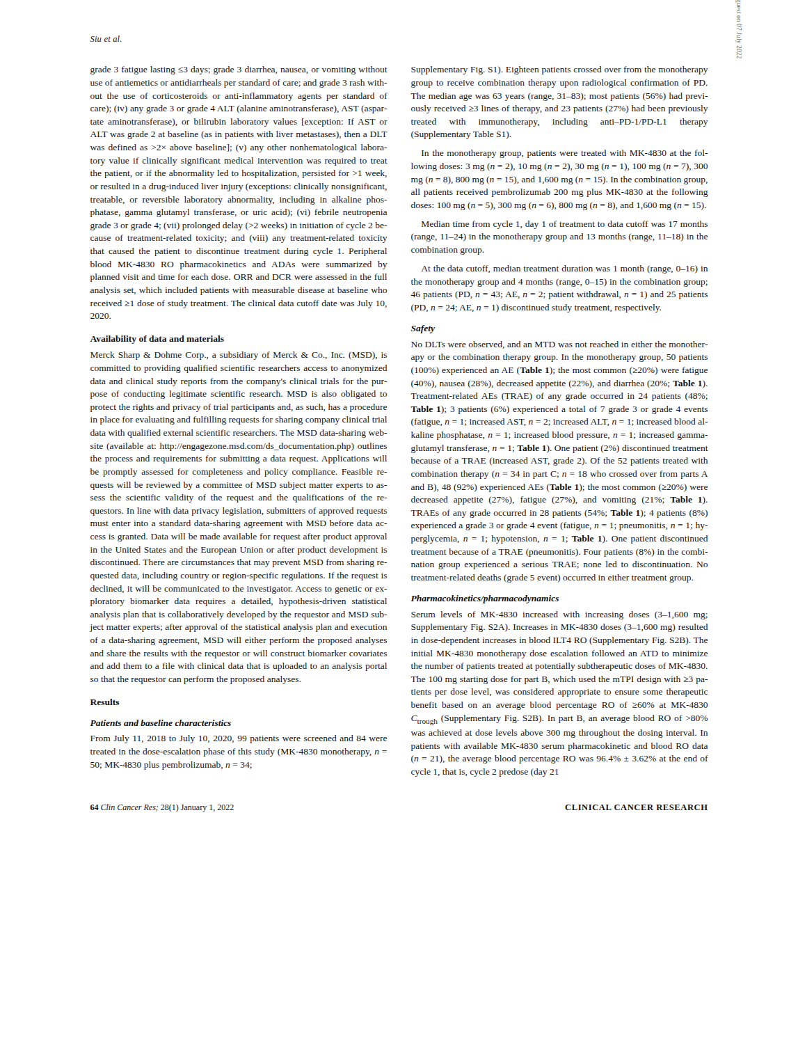Downloaded from http://aacrjournals.org/clincancerres/article-pdf/28/1/57/3052503/57.pdf by guest on 07 July 2022
Siu et al.
grade 3 fatigue lasting ≤3 days; grade 3 diarrhea, nausea, or vomiting without use of antiemetics or antidiarrheals per standard of care; and grade 3 rash without the use of corticosteroids or anti-inflammatory agents per standard of care); (iv) any grade 3 or grade 4 ALT (alanine aminotransferase), AST (aspartate aminotransferase), or bilirubin laboratory values [exception: If AST or ALT was grade 2 at baseline (as in patients with liver metastases), then a DLT was defined as >2× above baseline]; (v) any other nonhematological laboratory value if clinically significant medical intervention was required to treat the patient, or if the abnormality led to hospitalization, persisted for >1 week, or resulted in a drug-induced liver injury (exceptions: clinically nonsignificant, treatable, or reversible laboratory abnormality, including in alkaline phosphatase, gamma glutamyl transferase, or uric acid); (vi) febrile neutropenia grade 3 or grade 4; (vii) prolonged delay (>2 weeks) in initiation of cycle 2 because of treatment-related toxicity; and (viii) any treatment-related toxicity that caused the patient to discontinue treatment during cycle 1. Peripheral blood MK-4830 RO pharmacokinetics and ADAs were summarized by planned visit and time for each dose. ORR and DCR were assessed in the full analysis set, which included patients with measurable disease at baseline who received ≥1 dose of study treatment. The clinical data cutoff date was July 10, 2020.
Availability of data and materials
Merck Sharp & Dohme Corp., a subsidiary of Merck & Co., Inc. (MSD), is committed to providing qualified scientific researchers access to anonymized data and clinical study reports from the company's clinical trials for the purpose of conducting legitimate scientific research. MSD is also obligated to protect the rights and privacy of trial participants and, as such, has a procedure in place for evaluating and fulfilling requests for sharing company clinical trial data with qualified external scientific researchers. The MSD data-sharing website (available at: http://engagezone.msd.com/ds_documentation.php) outlines the process and requirements for submitting a data request. Applications will be promptly assessed for completeness and policy compliance. Feasible requests will be reviewed by a committee of MSD subject matter experts to assess the scientific validity of the request and the qualifications of the requestors. In line with data privacy legislation, submitters of approved requests must enter into a standard data-sharing agreement with MSD before data access is granted. Data will be made available for request after product approval in the United States and the European Union or after product development is discontinued. There are circumstances that may prevent MSD from sharing requested data, including country or region-specific regulations. If the request is declined, it will be communicated to the investigator. Access to genetic or exploratory biomarker data requires a detailed, hypothesis-driven statistical analysis plan that is collaboratively developed by the requestor and MSD subject matter experts; after approval of the statistical analysis plan and execution of a data-sharing agreement, MSD will either perform the proposed analyses and share the results with the requestor or will construct biomarker covariates and add them to a file with clinical data that is uploaded to an analysis portal so that the requestor can perform the proposed analyses.
Results
Patients and baseline characteristics
From July 11, 2018 to July 10, 2020, 99 patients were screened and 84 were treated in the dose-escalation phase of this study (MK-4830 monotherapy, n = 50; MK-4830 plus pembrolizumab, n = 34;
Supplementary Fig. S1). Eighteen patients crossed over from the monotherapy group to receive combination therapy upon radiological confirmation of PD. The median age was 63 years (range, 31–83); most patients (56%) had previously received ≥3 lines of therapy, and 23 patients (27%) had been previously treated with immunotherapy, including anti–PD-1/PD-L1 therapy (Supplementary Table S1).
In the monotherapy group, patients were treated with MK-4830 at the following doses: 3 mg (n = 2), 10 mg (n = 2), 30 mg (n = 1), 100 mg (n = 7), 300 mg (n = 8), 800 mg (n = 15), and 1,600 mg (n = 15). In the combination group, all patients received pembrolizumab 200 mg plus MK-4830 at the following doses: 100 mg (n = 5), 300 mg (n = 6), 800 mg (n = 8), and 1,600 mg (n = 15).
Median time from cycle 1, day 1 of treatment to data cutoff was 17 months (range, 11–24) in the monotherapy group and 13 months (range, 11–18) in the combination group.
At the data cutoff, median treatment duration was 1 month (range, 0–16) in the monotherapy group and 4 months (range, 0–15) in the combination group; 46 patients (PD, n = 43; AE, n = 2; patient withdrawal, n = 1) and 25 patients (PD, n = 24; AE, n = 1) discontinued study treatment, respectively.
Safety
No DLTs were observed, and an MTD was not reached in either the monotherapy or the combination therapy group. In the monotherapy group, 50 patients (100%) experienced an AE (Table 1); the most common (≥20%) were fatigue (40%), nausea (28%), decreased appetite (22%), and diarrhea (20%; Table 1). Treatment-related AEs (TRAE) of any grade occurred in 24 patients (48%; Table 1); 3 patients (6%) experienced a total of 7 grade 3 or grade 4 events (fatigue, n = 1; increased AST, n = 2; increased ALT, n = 1; increased blood alkaline phosphatase, n = 1; increased blood pressure, n = 1; increased gamma-glutamyl transferase, n = 1; Table 1). One patient (2%) discontinued treatment because of a TRAE (increased AST, grade 2). Of the 52 patients treated with combination therapy (n = 34 in part C; n = 18 who crossed over from parts A and B), 48 (92%) experienced AEs (Table 1); the most common (≥20%) were decreased appetite (27%), fatigue (27%), and vomiting (21%; Table 1). TRAEs of any grade occurred in 28 patients (54%; Table 1); 4 patients (8%) experienced a grade 3 or grade 4 event (fatigue, n = 1; pneumonitis, n = 1; hyperglycemia, n = 1; hypotension, n = 1; Table 1). One patient discontinued treatment because of a TRAE (pneumonitis). Four patients (8%) in the combination group experienced a serious TRAE; none led to discontinuation. No treatment-related deaths (grade 5 event) occurred in either treatment group.
Pharmacokinetics/pharmacodynamics
Serum levels of MK-4830 increased with increasing doses (3–1,600 mg; Supplementary Fig. S2A). Increases in MK-4830 doses (3–1,600 mg) resulted in dose-dependent increases in blood ILT4 RO (Supplementary Fig. S2B). The initial MK-4830 monotherapy dose escalation followed an ATD to minimize the number of patients treated at potentially subtherapeutic doses of MK-4830. The 100 mg starting dose for part B, which used the mTPI design with ≥3 patients per dose level, was considered appropriate to ensure some therapeutic benefit based on an average blood percentage RO of ≥60% at MK-4830 Ctrough (Supplementary Fig. S2B). In part B, an average blood RO of >80% was achieved at dose levels above 300 mg throughout the dosing interval. In patients with available MK-4830 serum pharmacokinetic and blood RO data (n = 21), the average blood percentage RO was 96.4% ± 3.62% at the end of cycle 1, that is, cycle 2 predose (day 21
64 Clin Cancer Res; 28(1) January 1, 2022
CLINICAL CANCER RESEARCH